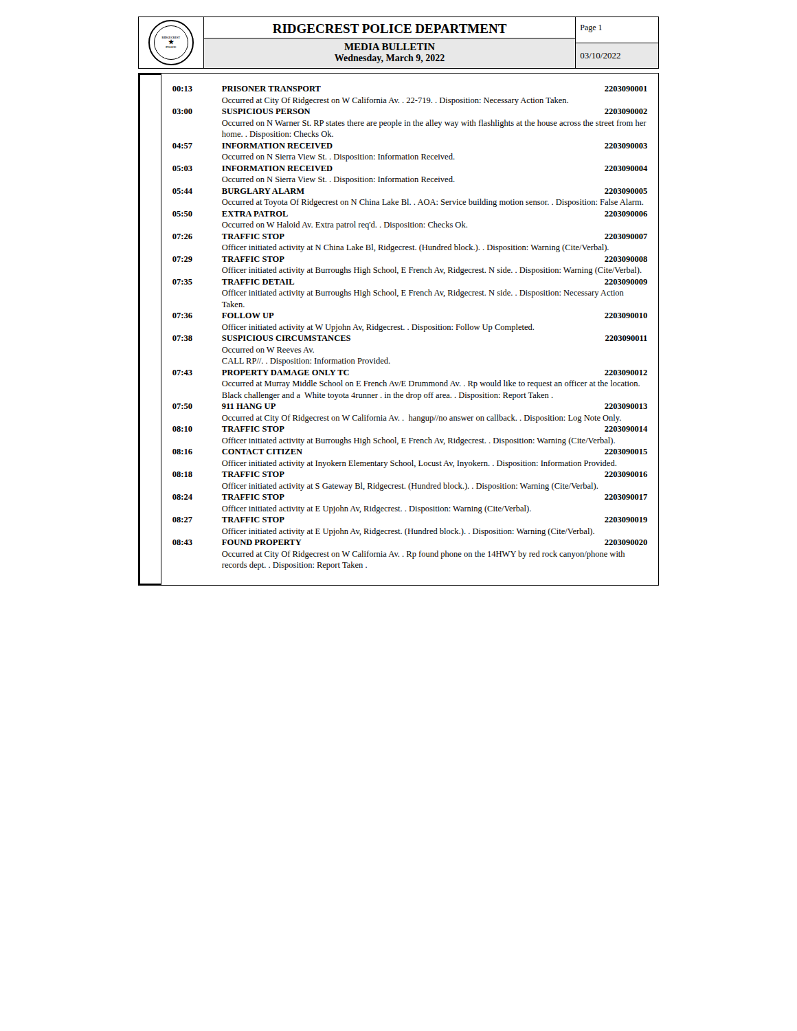RIDGECREST
★
POLICE
RIDGECREST POLICE DEPARTMENT
MEDIA BULLETIN
Wednesday, March 9, 2022
Page 1
03/10/2022
00:13 PRISONER TRANSPORT 2203090001
Occurred at City Of Ridgecrest on W California Av. . 22-719. . Disposition: Necessary Action Taken.
03:00 SUSPICIOUS PERSON 2203090002
Occurred on N Warner St. RP states there are people in the alley way with flashlights at the house across the street from her home. . Disposition: Checks Ok.
04:57 INFORMATION RECEIVED 2203090003
Occurred on N Sierra View St. . Disposition: Information Received.
05:03 INFORMATION RECEIVED 2203090004
Occurred on N Sierra View St. . Disposition: Information Received.
05:44 BURGLARY ALARM 2203090005
Occurred at Toyota Of Ridgecrest on N China Lake Bl. . AOA: Service building motion sensor. . Disposition: False Alarm.
05:50 EXTRA PATROL 2203090006
Occurred on W Haloid Av. Extra patrol req'd. . Disposition: Checks Ok.
07:26 TRAFFIC STOP 2203090007
Officer initiated activity at N China Lake Bl, Ridgecrest. (Hundred block.). . Disposition: Warning (Cite/Verbal).
07:29 TRAFFIC STOP 2203090008
Officer initiated activity at Burroughs High School, E French Av, Ridgecrest. N side. . Disposition: Warning (Cite/Verbal).
07:35 TRAFFIC DETAIL 2203090009
Officer initiated activity at Burroughs High School, E French Av, Ridgecrest. N side. . Disposition: Necessary Action Taken.
07:36 FOLLOW UP 2203090010
Officer initiated activity at W Upjohn Av, Ridgecrest. . Disposition: Follow Up Completed.
07:38 SUSPICIOUS CIRCUMSTANCES 2203090011
Occurred on W Reeves Av.
CALL RP//. . Disposition: Information Provided.
07:43 PROPERTY DAMAGE ONLY TC 2203090012
Occurred at Murray Middle School on E French Av/E Drummond Av. . Rp would like to request an officer at the location. Black challenger and a White toyota 4runner . in the drop off area. . Disposition: Report Taken .
07:50 911 HANG UP 2203090013
Occurred at City Of Ridgecrest on W California Av. . hangup//no answer on callback. . Disposition: Log Note Only.
08:10 TRAFFIC STOP 2203090014
Officer initiated activity at Burroughs High School, E French Av, Ridgecrest. . Disposition: Warning (Cite/Verbal).
08:16 CONTACT CITIZEN 2203090015
Officer initiated activity at Inyokern Elementary School, Locust Av, Inyokern. . Disposition: Information Provided.
08:18 TRAFFIC STOP 2203090016
Officer initiated activity at S Gateway Bl, Ridgecrest. (Hundred block.). . Disposition: Warning (Cite/Verbal).
08:24 TRAFFIC STOP 2203090017
Officer initiated activity at E Upjohn Av, Ridgecrest. . Disposition: Warning (Cite/Verbal).
08:27 TRAFFIC STOP 2203090019
Officer initiated activity at E Upjohn Av, Ridgecrest. (Hundred block.). . Disposition: Warning (Cite/Verbal).
08:43 FOUND PROPERTY 2203090020
Occurred at City Of Ridgecrest on W California Av. . Rp found phone on the 14HWY by red rock canyon/phone with records dept. . Disposition: Report Taken .